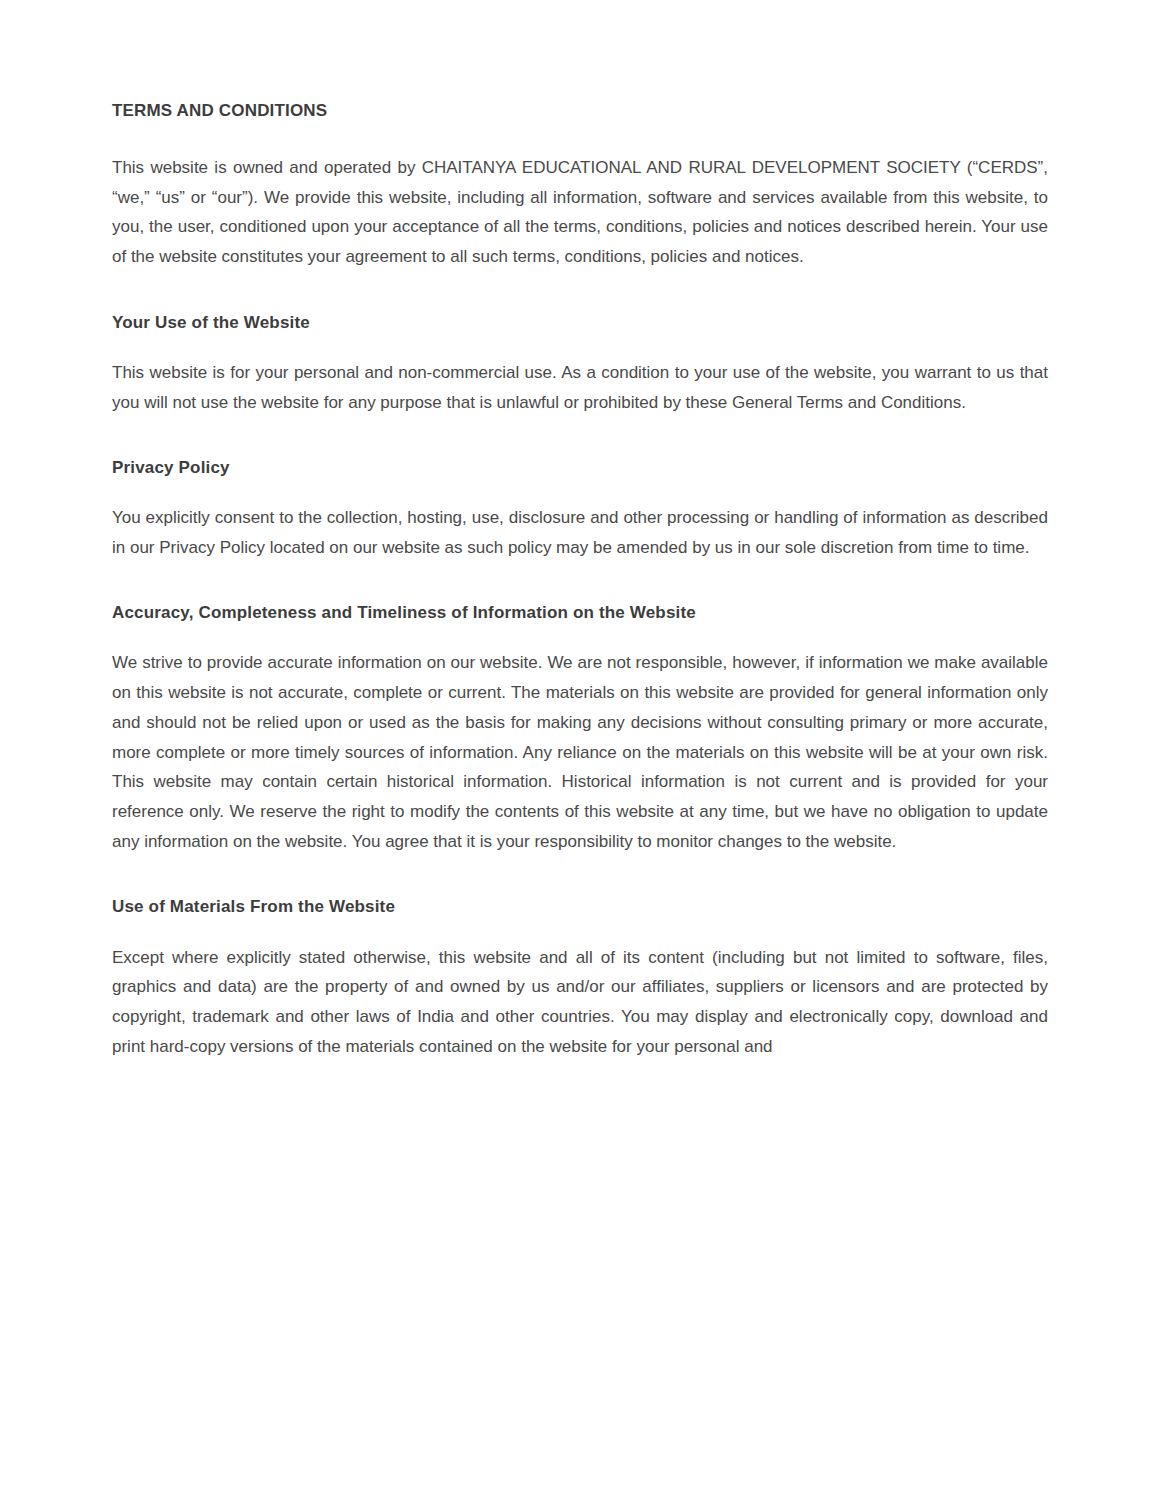TERMS AND CONDITIONS
This website is owned and operated by CHAITANYA EDUCATIONAL AND RURAL DEVELOPMENT SOCIETY (“CERDS”, “we,” “us” or “our”). We provide this website, including all information, software and services available from this website, to you, the user, conditioned upon your acceptance of all the terms, conditions, policies and notices described herein. Your use of the website constitutes your agreement to all such terms, conditions, policies and notices.
Your Use of the Website
This website is for your personal and non-commercial use. As a condition to your use of the website, you warrant to us that you will not use the website for any purpose that is unlawful or prohibited by these General Terms and Conditions.
Privacy Policy
You explicitly consent to the collection, hosting, use, disclosure and other processing or handling of information as described in our Privacy Policy located on our website as such policy may be amended by us in our sole discretion from time to time.
Accuracy, Completeness and Timeliness of Information on the Website
We strive to provide accurate information on our website. We are not responsible, however, if information we make available on this website is not accurate, complete or current. The materials on this website are provided for general information only and should not be relied upon or used as the basis for making any decisions without consulting primary or more accurate, more complete or more timely sources of information. Any reliance on the materials on this website will be at your own risk. This website may contain certain historical information. Historical information is not current and is provided for your reference only. We reserve the right to modify the contents of this website at any time, but we have no obligation to update any information on the website. You agree that it is your responsibility to monitor changes to the website.
Use of Materials From the Website
Except where explicitly stated otherwise, this website and all of its content (including but not limited to software, files, graphics and data) are the property of and owned by us and/or our affiliates, suppliers or licensors and are protected by copyright, trademark and other laws of India and other countries. You may display and electronically copy, download and print hard-copy versions of the materials contained on the website for your personal and